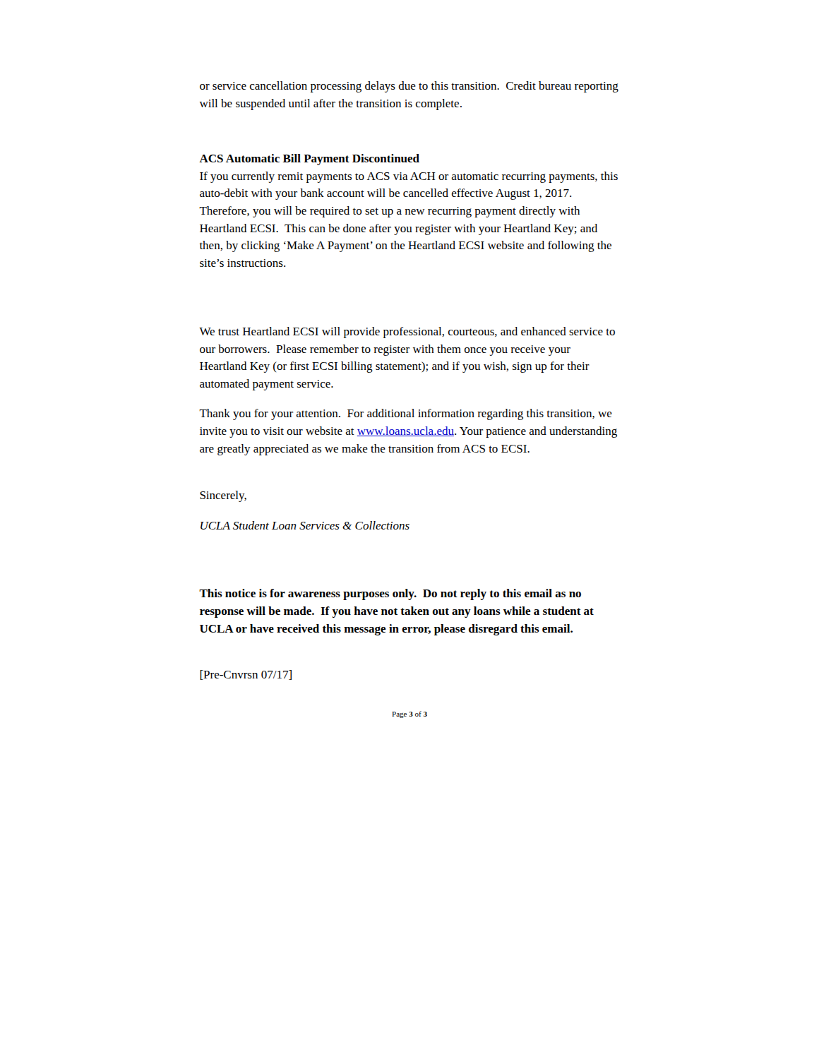or service cancellation processing delays due to this transition. Credit bureau reporting will be suspended until after the transition is complete.
ACS Automatic Bill Payment Discontinued
If you currently remit payments to ACS via ACH or automatic recurring payments, this auto-debit with your bank account will be cancelled effective August 1, 2017. Therefore, you will be required to set up a new recurring payment directly with Heartland ECSI. This can be done after you register with your Heartland Key; and then, by clicking ‘Make A Payment’ on the Heartland ECSI website and following the site’s instructions.
We trust Heartland ECSI will provide professional, courteous, and enhanced service to our borrowers. Please remember to register with them once you receive your Heartland Key (or first ECSI billing statement); and if you wish, sign up for their automated payment service.
Thank you for your attention. For additional information regarding this transition, we invite you to visit our website at www.loans.ucla.edu. Your patience and understanding are greatly appreciated as we make the transition from ACS to ECSI.
Sincerely,
UCLA Student Loan Services & Collections
This notice is for awareness purposes only. Do not reply to this email as no response will be made. If you have not taken out any loans while a student at UCLA or have received this message in error, please disregard this email.
[Pre-Cnvrsn 07/17]
Page 3 of 3